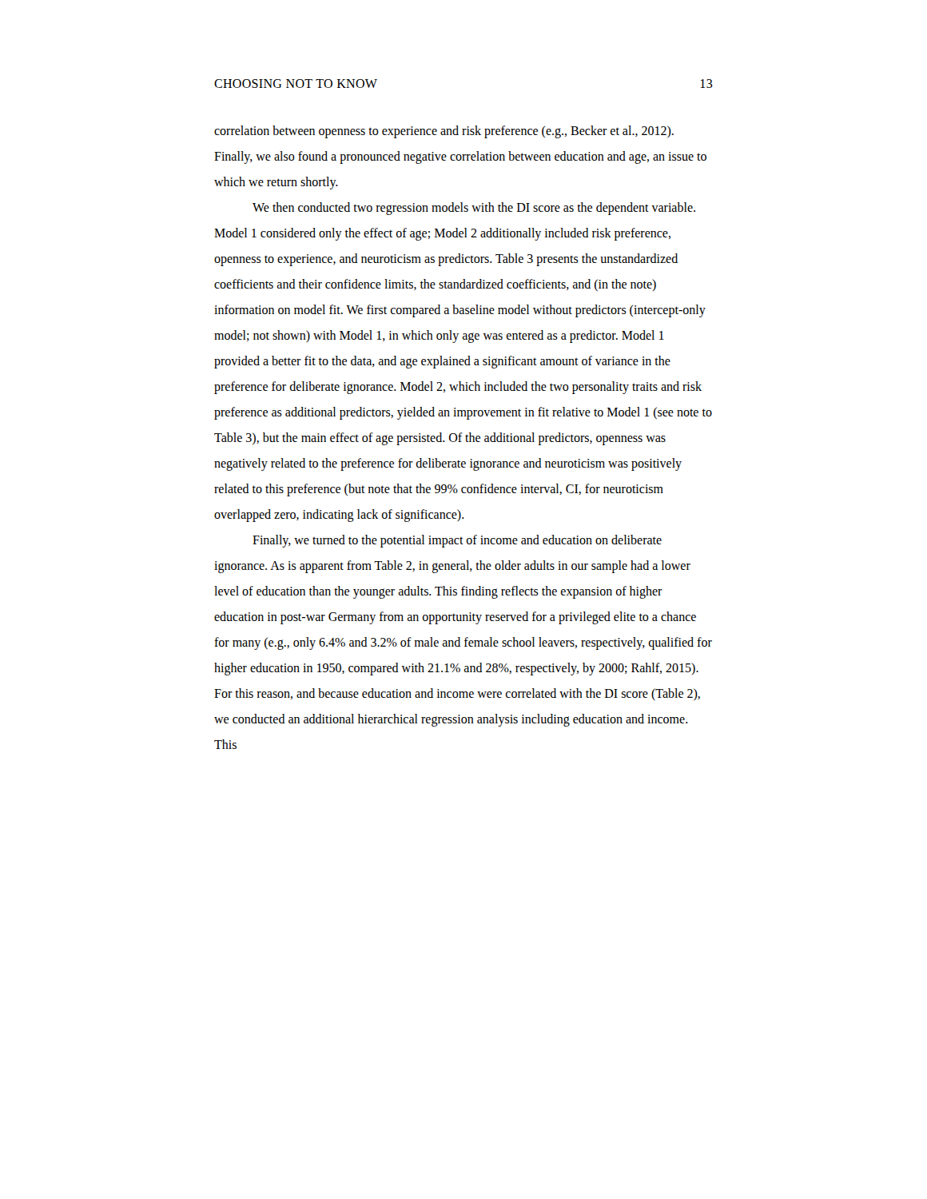Choosing Not to Know 13
correlation between openness to experience and risk preference (e.g., Becker et al., 2012). Finally, we also found a pronounced negative correlation between education and age, an issue to which we return shortly.
We then conducted two regression models with the DI score as the dependent variable. Model 1 considered only the effect of age; Model 2 additionally included risk preference, openness to experience, and neuroticism as predictors. Table 3 presents the unstandardized coefficients and their confidence limits, the standardized coefficients, and (in the note) information on model fit. We first compared a baseline model without predictors (intercept-only model; not shown) with Model 1, in which only age was entered as a predictor. Model 1 provided a better fit to the data, and age explained a significant amount of variance in the preference for deliberate ignorance. Model 2, which included the two personality traits and risk preference as additional predictors, yielded an improvement in fit relative to Model 1 (see note to Table 3), but the main effect of age persisted. Of the additional predictors, openness was negatively related to the preference for deliberate ignorance and neuroticism was positively related to this preference (but note that the 99% confidence interval, CI, for neuroticism overlapped zero, indicating lack of significance).
Finally, we turned to the potential impact of income and education on deliberate ignorance. As is apparent from Table 2, in general, the older adults in our sample had a lower level of education than the younger adults. This finding reflects the expansion of higher education in post-war Germany from an opportunity reserved for a privileged elite to a chance for many (e.g., only 6.4% and 3.2% of male and female school leavers, respectively, qualified for higher education in 1950, compared with 21.1% and 28%, respectively, by 2000; Rahlf, 2015). For this reason, and because education and income were correlated with the DI score (Table 2), we conducted an additional hierarchical regression analysis including education and income. This